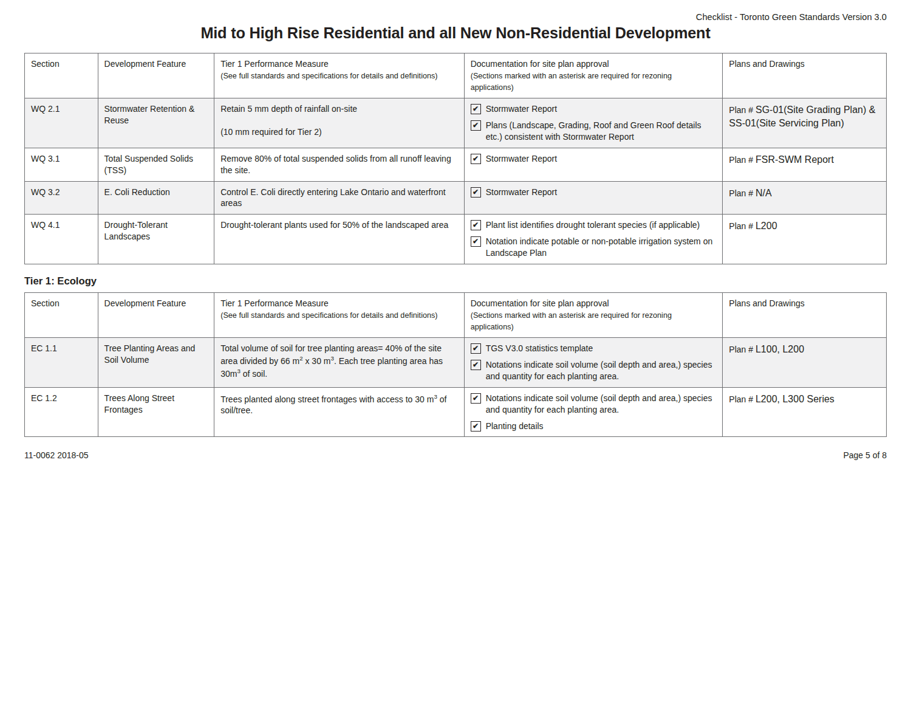Checklist - Toronto Green Standards Version 3.0
Mid to High Rise Residential and all New Non-Residential Development
| Section | Development Feature | Tier 1 Performance Measure (See full standards and specifications for details and definitions) | Documentation for site plan approval (Sections marked with an asterisk are required for rezoning applications) | Plans and Drawings |
| --- | --- | --- | --- | --- |
| WQ 2.1 | Stormwater Retention & Reuse | Retain 5 mm depth of rainfall on-site (10 mm required for Tier 2) | Stormwater Report Plans (Landscape, Grading, Roof and Green Roof details etc.) consistent with Stormwater Report | Plan # SG-01(Site Grading Plan) & SS-01(Site Servicing Plan) |
| WQ 3.1 | Total Suspended Solids (TSS) | Remove 80% of total suspended solids from all runoff leaving the site. | Stormwater Report | Plan # FSR-SWM Report |
| WQ 3.2 | E. Coli Reduction | Control E. Coli directly entering Lake Ontario and waterfront areas | Stormwater Report | Plan # N/A |
| WQ 4.1 | Drought-Tolerant Landscapes | Drought-tolerant plants used for 50% of the landscaped area | Plant list identifies drought tolerant species (if applicable) Notation indicate potable or non-potable irrigation system on Landscape Plan | Plan # L200 |
Tier 1: Ecology
| Section | Development Feature | Tier 1 Performance Measure (See full standards and specifications for details and definitions) | Documentation for site plan approval (Sections marked with an asterisk are required for rezoning applications) | Plans and Drawings |
| --- | --- | --- | --- | --- |
| EC 1.1 | Tree Planting Areas and Soil Volume | Total volume of soil for tree planting areas= 40% of the site area divided by 66 m 2 x 30 m 3 . Each tree planting area has 30m 3 of soil. | TGS V3.0 statistics template Notations indicate soil volume (soil depth and area,) species and quantity for each planting area. | Plan # L100, L200 |
| EC 1.2 | Trees Along Street Frontages | Trees planted along street frontages with access to 30 m 3 of soil/tree. | Notations indicate soil volume (soil depth and area,) species and quantity for each planting area. Planting details | Plan # L200, L300 Series |
11-0062 2018-05
Page 5 of 8